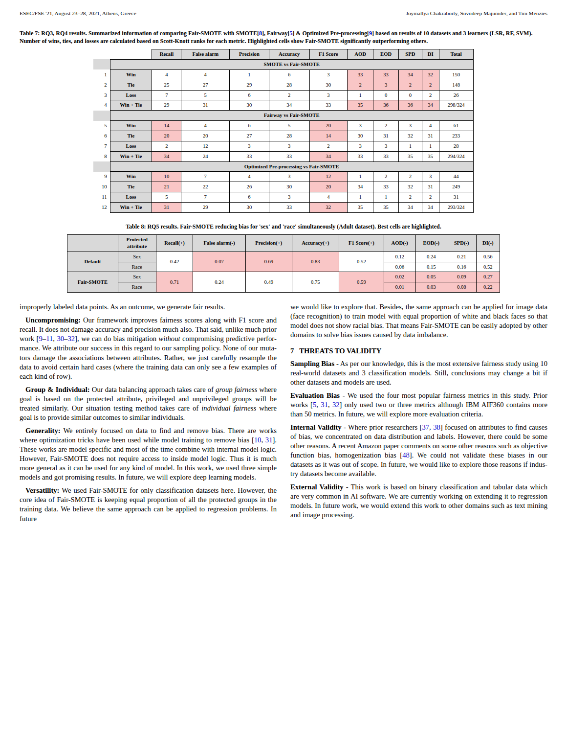ESEC/FSE '21, August 23–28, 2021, Athens, Greece
Joymallya Chakraborty, Suvodeep Majumder, and Tim Menzies
Table 7: RQ3, RQ4 results. Summarized information of comparing Fair-SMOTE with SMOTE[8], Fairway[5] & Optimized Pre-processing[9] based on results of 10 datasets and 3 learners (LSR, RF, SVM). Number of wins, ties, and losses are calculated based on Scott-Knott ranks for each metric. Highlighted cells show Fair-SMOTE significantly outperforming others.
| | | Recall | False alarm | Precision | Accuracy | F1 Score | AOD | EOD | SPD | DI | Total |
| | SMOTE vs Fair-SMOTE |
| 1 | Win | 4 | 4 | 1 | 6 | 3 | 33 | 33 | 34 | 32 | 150 |
| 2 | Tie | 25 | 27 | 29 | 28 | 30 | 2 | 3 | 2 | 2 | 148 |
| 3 | Loss | 7 | 5 | 6 | 2 | 3 | 1 | 0 | 0 | 2 | 26 |
| 4 | Win + Tie | 29 | 31 | 30 | 34 | 33 | 35 | 36 | 36 | 34 | 298/324 |
| | Fairway vs Fair-SMOTE |
| 5 | Win | 14 | 4 | 6 | 5 | 20 | 3 | 2 | 3 | 4 | 61 |
| 6 | Tie | 20 | 20 | 27 | 28 | 14 | 30 | 31 | 32 | 31 | 233 |
| 7 | Loss | 2 | 12 | 3 | 3 | 2 | 3 | 3 | 1 | 1 | 28 |
| 8 | Win + Tie | 34 | 24 | 33 | 33 | 34 | 33 | 33 | 35 | 35 | 294/324 |
| | Optimized Pre-processing vs Fair-SMOTE |
| 9 | Win | 10 | 7 | 4 | 3 | 12 | 1 | 2 | 2 | 3 | 44 |
| 10 | Tie | 21 | 22 | 26 | 30 | 20 | 34 | 33 | 32 | 31 | 249 |
| 11 | Loss | 5 | 7 | 6 | 3 | 4 | 1 | 1 | 2 | 2 | 31 |
| 12 | Win + Tie | 31 | 29 | 30 | 33 | 32 | 35 | 35 | 34 | 34 | 293/324 |
Table 8: RQ5 results. Fair-SMOTE reducing bias for 'sex' and 'race' simultaneously (Adult dataset). Best cells are highlighted.
| | Protected attribute | Recall(+) | False alarm(-) | Precision(+) | Accuracy(+) | F1 Score(+) | AOD(-) | EOD(-) | SPD(-) | DI(-) |
| Default | Sex | 0.42 | 0.07 | 0.69 | 0.83 | 0.52 | 0.12 | 0.24 | 0.21 | 0.56 |
| Race | 0.06 | 0.15 | 0.16 | 0.52 |
| Fair-SMOTE | Sex | 0.71 | 0.24 | 0.49 | 0.75 | 0.59 | 0.02 | 0.05 | 0.09 | 0.27 |
| Race | 0.01 | 0.03 | 0.08 | 0.22 |
improperly labeled data points. As an outcome, we generate fair results.
Uncompromising: Our framework improves fairness scores along with F1 score and recall. It does not damage accuracy and precision much also. That said, unlike much prior work [9–11, 30–32], we can do bias mitigation without compromising predictive performance. We attribute our success in this regard to our sampling policy. None of our mutators damage the associations between attributes. Rather, we just carefully resample the data to avoid certain hard cases (where the training data can only see a few examples of each kind of row).
Group & Individual: Our data balancing approach takes care of group fairness where goal is based on the protected attribute, privileged and unprivileged groups will be treated similarly. Our situation testing method takes care of individual fairness where goal is to provide similar outcomes to similar individuals.
Generality: We entirely focused on data to find and remove bias. There are works where optimization tricks have been used while model training to remove bias [10, 31]. These works are model specific and most of the time combine with internal model logic. However, Fair-SMOTE does not require access to inside model logic. Thus it is much more general as it can be used for any kind of model. In this work, we used three simple models and got promising results. In future, we will explore deep learning models.
Versatility: We used Fair-SMOTE for only classification datasets here. However, the core idea of Fair-SMOTE is keeping equal proportion of all the protected groups in the training data. We believe the same approach can be applied to regression problems. In future
we would like to explore that. Besides, the same approach can be applied for image data (face recognition) to train model with equal proportion of white and black faces so that model does not show racial bias. That means Fair-SMOTE can be easily adopted by other domains to solve bias issues caused by data imbalance.
7 THREATS TO VALIDITY
Sampling Bias - As per our knowledge, this is the most extensive fairness study using 10 real-world datasets and 3 classification models. Still, conclusions may change a bit if other datasets and models are used.
Evaluation Bias - We used the four most popular fairness metrics in this study. Prior works [5, 31, 32] only used two or three metrics although IBM AIF360 contains more than 50 metrics. In future, we will explore more evaluation criteria.
Internal Validity - Where prior researchers [37, 38] focused on attributes to find causes of bias, we concentrated on data distribution and labels. However, there could be some other reasons. A recent Amazon paper comments on some other reasons such as objective function bias, homogenization bias [48]. We could not validate these biases in our datasets as it was out of scope. In future, we would like to explore those reasons if industry datasets become available.
External Validity - This work is based on binary classification and tabular data which are very common in AI software. We are currently working on extending it to regression models. In future work, we would extend this work to other domains such as text mining and image processing.